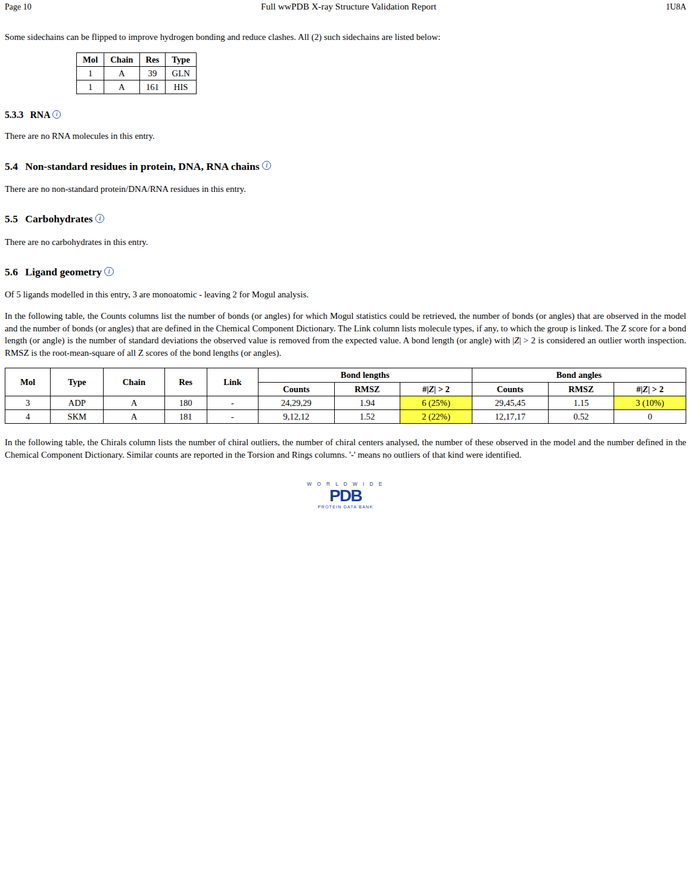Page 10
Full wwPDB X-ray Structure Validation Report
1U8A
Some sidechains can be flipped to improve hydrogen bonding and reduce clashes. All (2) such sidechains are listed below:
| Mol | Chain | Res | Type |
| --- | --- | --- | --- |
| 1 | A | 39 | GLN |
| 1 | A | 161 | HIS |
5.3.3 RNAi
There are no RNA molecules in this entry.
5.4 Non-standard residues in protein, DNA, RNA chainsi
There are no non-standard protein/DNA/RNA residues in this entry.
5.5 Carbohydratesi
There are no carbohydrates in this entry.
5.6 Ligand geometryi
Of 5 ligands modelled in this entry, 3 are monoatomic - leaving 2 for Mogul analysis.
In the following table, the Counts columns list the number of bonds (or angles) for which Mogul statistics could be retrieved, the number of bonds (or angles) that are observed in the model and the number of bonds (or angles) that are defined in the Chemical Component Dictionary. The Link column lists molecule types, if any, to which the group is linked. The Z score for a bond length (or angle) is the number of standard deviations the observed value is removed from the expected value. A bond length (or angle) with |Z| > 2 is considered an outlier worth inspection. RMSZ is the root-mean-square of all Z scores of the bond lengths (or angles).
| Mol | Type | Chain | Res | Link | Bond lengths | Bond angles |
| --- | --- | --- | --- | --- | --- | --- |
| Counts | RMSZ | #/ Z / > 2 | Counts | RMSZ | #/ Z / > 2 |
| 3 | ADP | A | 180 | - | 24,29,29 | 1.94 | 6 (25%) | 29,45,45 | 1.15 | 3 (10%) |
| 4 | SKM | A | 181 | - | 9,12,12 | 1.52 | 2 (22%) | 12,17,17 | 0.52 | 0 |
In the following table, the Chirals column lists the number of chiral outliers, the number of chiral centers analysed, the number of these observed in the model and the number defined in the Chemical Component Dictionary. Similar counts are reported in the Torsion and Rings columns. '-' means no outliers of that kind were identified.
W O R L D W I D E
PDB
PROTEIN DATA BANK